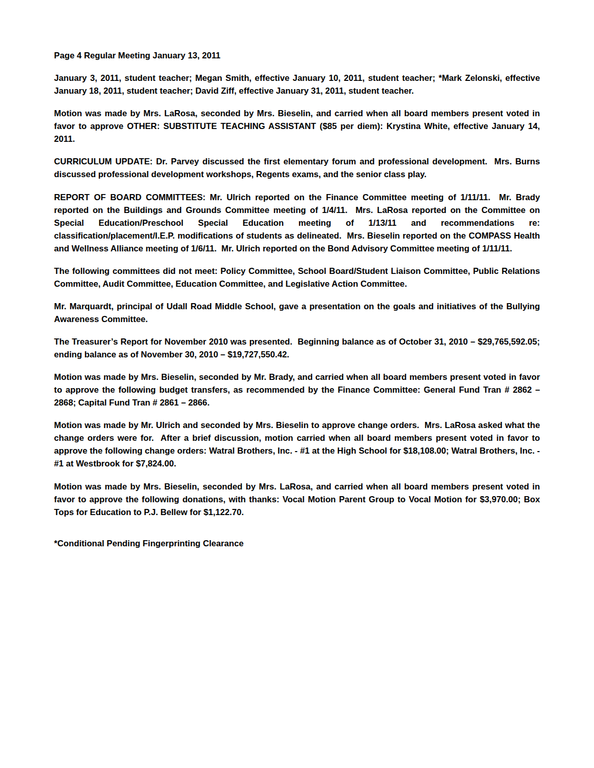Page 4 Regular Meeting January 13, 2011
January 3, 2011, student teacher; Megan Smith, effective January 10, 2011, student teacher; *Mark Zelonski, effective January 18, 2011, student teacher; David Ziff, effective January 31, 2011, student teacher.
Motion was made by Mrs. LaRosa, seconded by Mrs. Bieselin, and carried when all board members present voted in favor to approve OTHER: SUBSTITUTE TEACHING ASSISTANT ($85 per diem): Krystina White, effective January 14, 2011.
CURRICULUM UPDATE: Dr. Parvey discussed the first elementary forum and professional development. Mrs. Burns discussed professional development workshops, Regents exams, and the senior class play.
REPORT OF BOARD COMMITTEES: Mr. Ulrich reported on the Finance Committee meeting of 1/11/11. Mr. Brady reported on the Buildings and Grounds Committee meeting of 1/4/11. Mrs. LaRosa reported on the Committee on Special Education/Preschool Special Education meeting of 1/13/11 and recommendations re: classification/placement/I.E.P. modifications of students as delineated. Mrs. Bieselin reported on the COMPASS Health and Wellness Alliance meeting of 1/6/11. Mr. Ulrich reported on the Bond Advisory Committee meeting of 1/11/11.
The following committees did not meet: Policy Committee, School Board/Student Liaison Committee, Public Relations Committee, Audit Committee, Education Committee, and Legislative Action Committee.
Mr. Marquardt, principal of Udall Road Middle School, gave a presentation on the goals and initiatives of the Bullying Awareness Committee.
The Treasurer’s Report for November 2010 was presented. Beginning balance as of October 31, 2010 – $29,765,592.05; ending balance as of November 30, 2010 – $19,727,550.42.
Motion was made by Mrs. Bieselin, seconded by Mr. Brady, and carried when all board members present voted in favor to approve the following budget transfers, as recommended by the Finance Committee: General Fund Tran # 2862 – 2868; Capital Fund Tran # 2861 – 2866.
Motion was made by Mr. Ulrich and seconded by Mrs. Bieselin to approve change orders. Mrs. LaRosa asked what the change orders were for. After a brief discussion, motion carried when all board members present voted in favor to approve the following change orders: Watral Brothers, Inc. - #1 at the High School for $18,108.00; Watral Brothers, Inc. - #1 at Westbrook for $7,824.00.
Motion was made by Mrs. Bieselin, seconded by Mrs. LaRosa, and carried when all board members present voted in favor to approve the following donations, with thanks: Vocal Motion Parent Group to Vocal Motion for $3,970.00; Box Tops for Education to P.J. Bellew for $1,122.70.
*Conditional Pending Fingerprinting Clearance